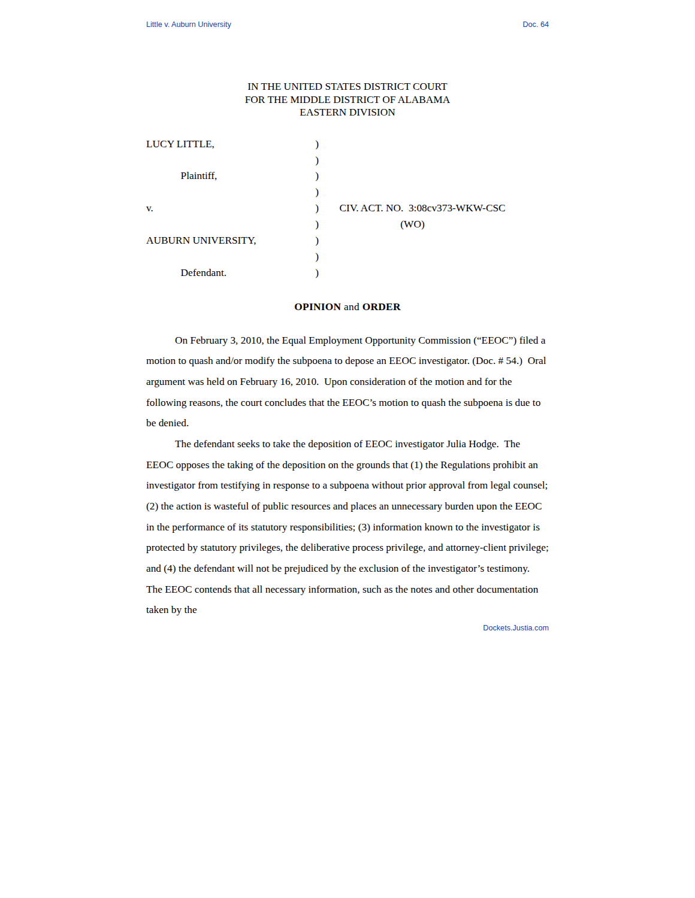Little v. Auburn University
Doc. 64
IN THE UNITED STATES DISTRICT COURT
FOR THE MIDDLE DISTRICT OF ALABAMA
EASTERN DIVISION
| LUCY LITTLE, | ) | |
| | ) | |
| Plaintiff, | ) | |
| | ) | |
| v. | ) | CIV. ACT. NO. 3:08cv373-WKW-CSC |
| | ) | (WO) |
| AUBURN UNIVERSITY, | ) | |
| | ) | |
| Defendant. | ) | |
OPINION and ORDER
On February 3, 2010, the Equal Employment Opportunity Commission (“EEOC”) filed a motion to quash and/or modify the subpoena to depose an EEOC investigator. (Doc. # 54.) Oral argument was held on February 16, 2010. Upon consideration of the motion and for the following reasons, the court concludes that the EEOC’s motion to quash the subpoena is due to be denied.
The defendant seeks to take the deposition of EEOC investigator Julia Hodge. The EEOC opposes the taking of the deposition on the grounds that (1) the Regulations prohibit an investigator from testifying in response to a subpoena without prior approval from legal counsel; (2) the action is wasteful of public resources and places an unnecessary burden upon the EEOC in the performance of its statutory responsibilities; (3) information known to the investigator is protected by statutory privileges, the deliberative process privilege, and attorney-client privilege; and (4) the defendant will not be prejudiced by the exclusion of the investigator’s testimony. The EEOC contends that all necessary information, such as the notes and other documentation taken by the
Dockets.Justia.com